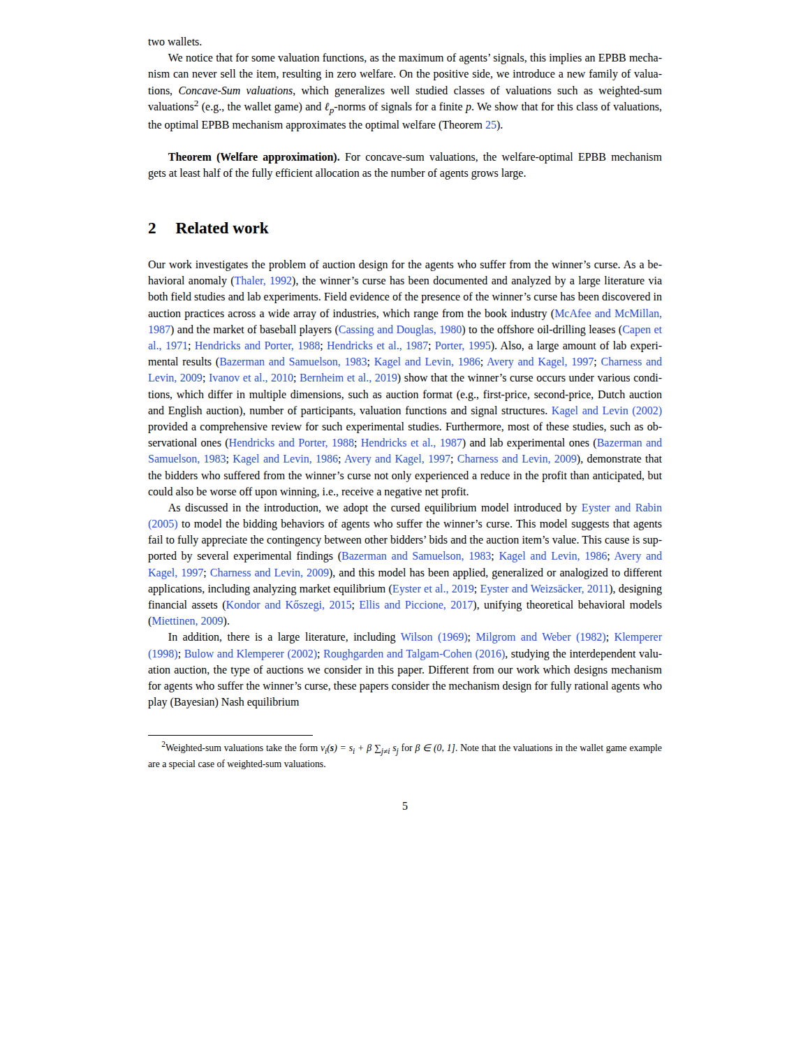two wallets.
We notice that for some valuation functions, as the maximum of agents’ signals, this implies an EPBB mechanism can never sell the item, resulting in zero welfare. On the positive side, we introduce a new family of valuations, Concave-Sum valuations, which generalizes well studied classes of valuations such as weighted-sum valuations2 (e.g., the wallet game) and ℓp-norms of signals for a finite p. We show that for this class of valuations, the optimal EPBB mechanism approximates the optimal welfare (Theorem 25).
Theorem (Welfare approximation). For concave-sum valuations, the welfare-optimal EPBB mechanism gets at least half of the fully efficient allocation as the number of agents grows large.
2 Related work
Our work investigates the problem of auction design for the agents who suffer from the winner’s curse. As a behavioral anomaly (Thaler, 1992), the winner’s curse has been documented and analyzed by a large literature via both field studies and lab experiments. Field evidence of the presence of the winner’s curse has been discovered in auction practices across a wide array of industries, which range from the book industry (McAfee and McMillan, 1987) and the market of baseball players (Cassing and Douglas, 1980) to the offshore oil-drilling leases (Capen et al., 1971; Hendricks and Porter, 1988; Hendricks et al., 1987; Porter, 1995). Also, a large amount of lab experimental results (Bazerman and Samuelson, 1983; Kagel and Levin, 1986; Avery and Kagel, 1997; Charness and Levin, 2009; Ivanov et al., 2010; Bernheim et al., 2019) show that the winner’s curse occurs under various conditions, which differ in multiple dimensions, such as auction format (e.g., first-price, second-price, Dutch auction and English auction), number of participants, valuation functions and signal structures. Kagel and Levin (2002) provided a comprehensive review for such experimental studies. Furthermore, most of these studies, such as observational ones (Hendricks and Porter, 1988; Hendricks et al., 1987) and lab experimental ones (Bazerman and Samuelson, 1983; Kagel and Levin, 1986; Avery and Kagel, 1997; Charness and Levin, 2009), demonstrate that the bidders who suffered from the winner’s curse not only experienced a reduce in the profit than anticipated, but could also be worse off upon winning, i.e., receive a negative net profit.
As discussed in the introduction, we adopt the cursed equilibrium model introduced by Eyster and Rabin (2005) to model the bidding behaviors of agents who suffer the winner’s curse. This model suggests that agents fail to fully appreciate the contingency between other bidders’ bids and the auction item’s value. This cause is supported by several experimental findings (Bazerman and Samuelson, 1983; Kagel and Levin, 1986; Avery and Kagel, 1997; Charness and Levin, 2009), and this model has been applied, generalized or analogized to different applications, including analyzing market equilibrium (Eyster et al., 2019; Eyster and Weizsäcker, 2011), designing financial assets (Kondor and Kőszegi, 2015; Ellis and Piccione, 2017), unifying theoretical behavioral models (Miettinen, 2009).
In addition, there is a large literature, including Wilson (1969); Milgrom and Weber (1982); Klemperer (1998); Bulow and Klemperer (2002); Roughgarden and Talgam-Cohen (2016), studying the interdependent valuation auction, the type of auctions we consider in this paper. Different from our work which designs mechanism for agents who suffer the winner’s curse, these papers consider the mechanism design for fully rational agents who play (Bayesian) Nash equilibrium
2Weighted-sum valuations take the form vi(s) = si + β ∑j≠i sj for β ∈ (0, 1]. Note that the valuations in the wallet game example are a special case of weighted-sum valuations.
5